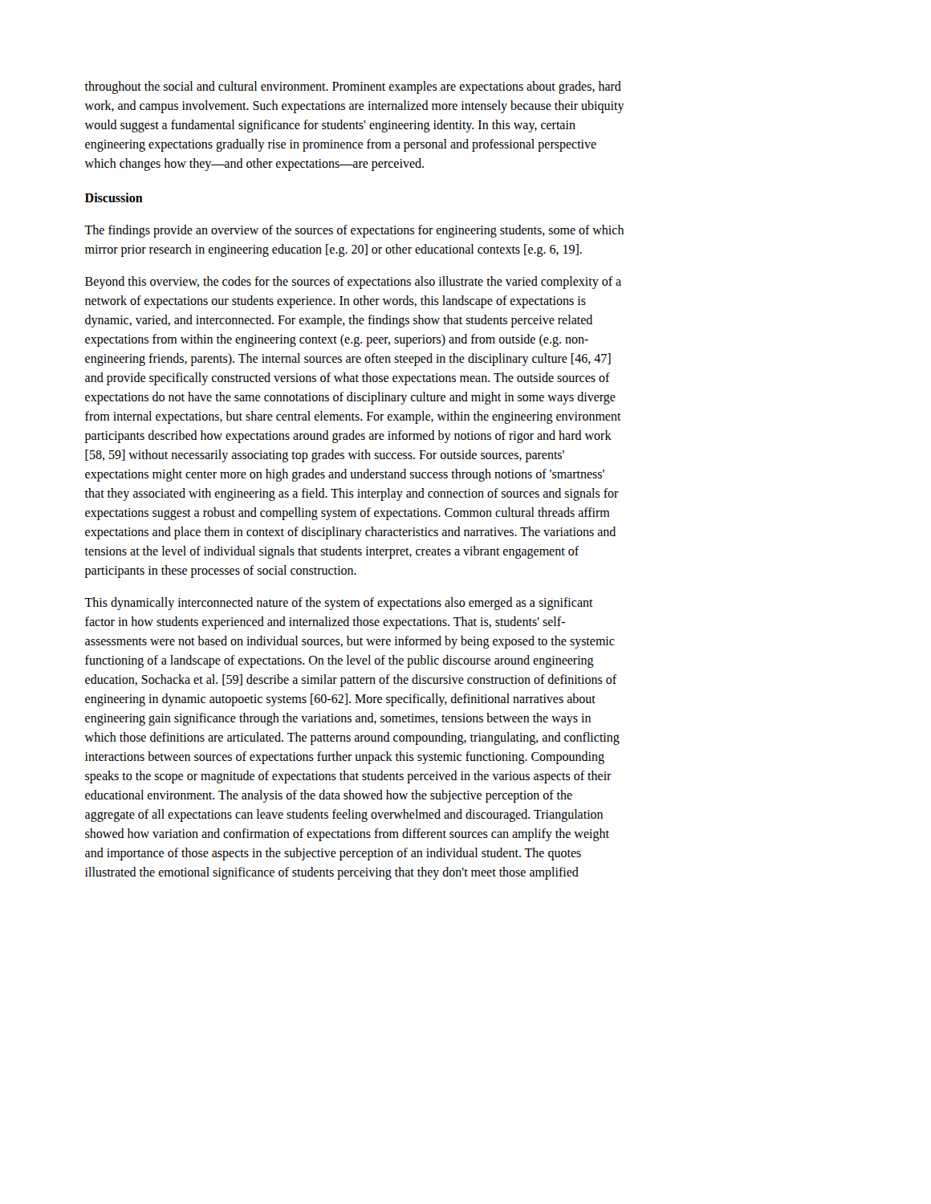throughout the social and cultural environment. Prominent examples are expectations about grades, hard work, and campus involvement. Such expectations are internalized more intensely because their ubiquity would suggest a fundamental significance for students' engineering identity. In this way, certain engineering expectations gradually rise in prominence from a personal and professional perspective which changes how they—and other expectations—are perceived.
Discussion
The findings provide an overview of the sources of expectations for engineering students, some of which mirror prior research in engineering education [e.g. 20] or other educational contexts [e.g. 6, 19].
Beyond this overview, the codes for the sources of expectations also illustrate the varied complexity of a network of expectations our students experience. In other words, this landscape of expectations is dynamic, varied, and interconnected. For example, the findings show that students perceive related expectations from within the engineering context (e.g. peer, superiors) and from outside (e.g. non-engineering friends, parents). The internal sources are often steeped in the disciplinary culture [46, 47] and provide specifically constructed versions of what those expectations mean. The outside sources of expectations do not have the same connotations of disciplinary culture and might in some ways diverge from internal expectations, but share central elements. For example, within the engineering environment participants described how expectations around grades are informed by notions of rigor and hard work [58, 59] without necessarily associating top grades with success. For outside sources, parents' expectations might center more on high grades and understand success through notions of 'smartness' that they associated with engineering as a field. This interplay and connection of sources and signals for expectations suggest a robust and compelling system of expectations. Common cultural threads affirm expectations and place them in context of disciplinary characteristics and narratives. The variations and tensions at the level of individual signals that students interpret, creates a vibrant engagement of participants in these processes of social construction.
This dynamically interconnected nature of the system of expectations also emerged as a significant factor in how students experienced and internalized those expectations. That is, students' self-assessments were not based on individual sources, but were informed by being exposed to the systemic functioning of a landscape of expectations. On the level of the public discourse around engineering education, Sochacka et al. [59] describe a similar pattern of the discursive construction of definitions of engineering in dynamic autopoetic systems [60-62]. More specifically, definitional narratives about engineering gain significance through the variations and, sometimes, tensions between the ways in which those definitions are articulated. The patterns around compounding, triangulating, and conflicting interactions between sources of expectations further unpack this systemic functioning. Compounding speaks to the scope or magnitude of expectations that students perceived in the various aspects of their educational environment. The analysis of the data showed how the subjective perception of the aggregate of all expectations can leave students feeling overwhelmed and discouraged. Triangulation showed how variation and confirmation of expectations from different sources can amplify the weight and importance of those aspects in the subjective perception of an individual student. The quotes illustrated the emotional significance of students perceiving that they don't meet those amplified